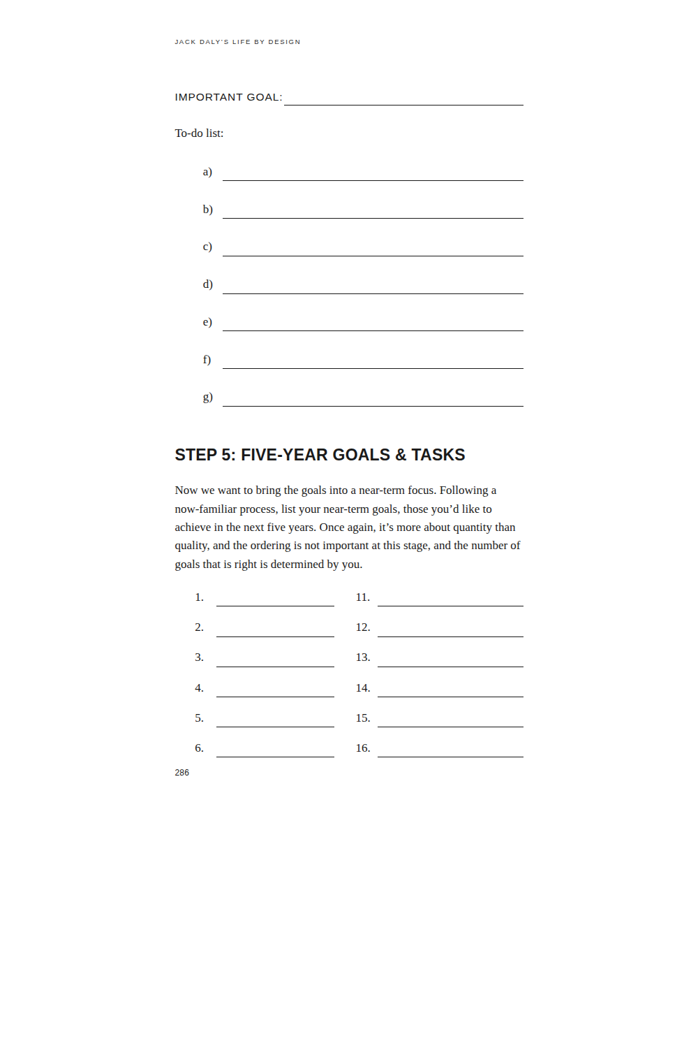Jack Daly’s Life by Design
IMPORTANT GOAL:
To-do list:
a)
b)
c)
d)
e)
f)
g)
Step 5: Five-Year Goals & Tasks
Now we want to bring the goals into a near-term focus. Following a now-familiar process, list your near-term goals, those you’d like to achieve in the next five years. Once again, it’s more about quantity than quality, and the ordering is not important at this stage, and the number of goals that is right is determined by you.
| 1. | 11. |
| 2. | 12. |
| 3. | 13. |
| 4. | 14. |
| 5. | 15. |
| 6. | 16. |
286